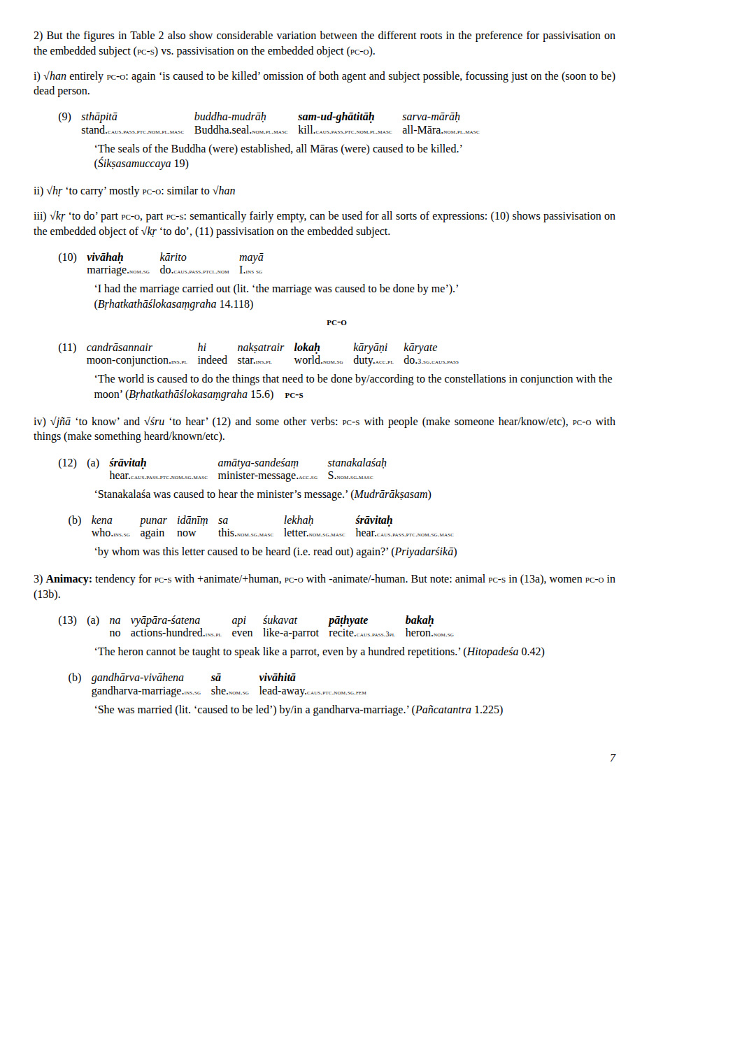2) But the figures in Table 2 also show considerable variation between the different roots in the preference for passivisation on the embedded subject (pc-s) vs. passivisation on the embedded object (pc-o).
i) √han entirely pc-o: again ‘is caused to be killed’ omission of both agent and subject possible, focussing just on the (soon to be) dead person.
| (9) | sthāpitā stand. caus.pass.ptc.nom.pl.masc | buddha-mudrāḥ Buddha.seal. nom.pl.masc | sam-ud-ghātitāḥ kill. caus.pass.ptc.nom.pl.masc | sarva-mārāḥ all-Māra. nom.pl.masc |
‘The seals of the Buddha (were) established, all Māras (were) caused to be killed.’
(Śikṣasamuccaya 19)
ii) √hṛ ‘to carry’ mostly pc-o: similar to √han
iii) √kṛ ‘to do’ part pc-o, part pc-s: semantically fairly empty, can be used for all sorts of expressions: (10) shows passivisation on the embedded object of √kṛ ‘to do’, (11) passivisation on the embedded subject.
| (10) | vivāhaḥ marriage. nom.sg | kārito do. caus.pass.ptcl.nom | mayā I. ins sg |
‘I had the marriage carried out (lit. ‘the marriage was caused to be done by me’).’
(Bṛhatkathāślokasaṃgraha 14.118)
pc-o
| (11) | candrāsannair moon-conjunction. ins.pl | hi indeed | nakṣatrair star. ins.pl | lokaḥ world. nom.sg | kāryāṇi duty. acc.pl | kāryate do. 3.sg.caus.pass |
‘The world is caused to do the things that need to be done by/according to the constellations in conjunction with the moon’ (Bṛhatkathāślokasaṃgraha 15.6) pc-s
iv) √jñā ‘to know’ and √śru ‘to hear’ (12) and some other verbs: pc-s with people (make someone hear/know/etc), pc-o with things (make something heard/known/etc).
| (12) | (a) | śrāvitaḥ hear. caus.pass.ptc.nom.sg.masc | amātya-sandeśaṃ minister-message. acc.sg | stanakalaśaḥ S. nom.sg.masc |
‘Stanakalaśa was caused to hear the minister’s message.’ (Mudrārākṣasam)
| | (b) | kena who. ins.sg | punar again | idānīṃ now | sa this. nom.sg.masc | lekhaḥ letter. nom.sg.masc | śrāvitaḥ hear. caus.pass.ptc.nom.sg.masc |
‘by whom was this letter caused to be heard (i.e. read out) again?’ (Priyadarśikā)
3) Animacy: tendency for pc-s with +animate/+human, pc-o with -animate/-human. But note: animal pc-s in (13a), women pc-o in (13b).
| (13) | (a) | na no | vyāpāra-śatena actions-hundred. ins.pl | api even | śukavat like-a-parrot | pāṭhyate recite. caus.pass.3pl | bakaḥ heron. nom.sg |
‘The heron cannot be taught to speak like a parrot, even by a hundred repetitions.’ (Hitopadeśa 0.42)
| | (b) | gandhārva-vivāhena gandharva-marriage. ins.sg | sā she. nom.sg | vivāhitā lead-away. caus.ptc.nom.sg.fem |
‘She was married (lit. ‘caused to be led’) by/in a gandharva-marriage.’ (Pañcatantra 1.225)
7